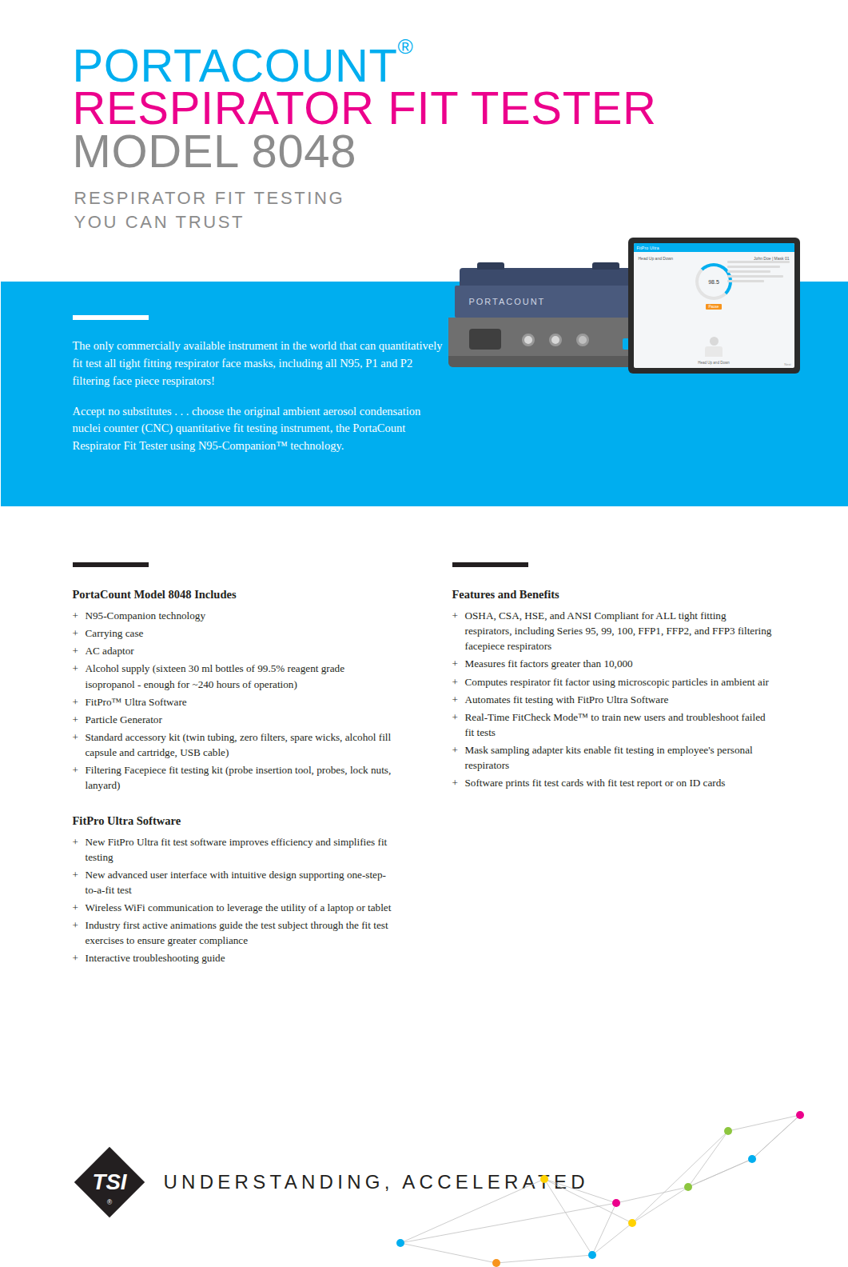PORTACOUNT® RESPIRATOR FIT TESTER MODEL 8048
Respirator fit testing
you can trust
PORTACOUNT
FitPro Ultra
Head Up and Down John Doe | Mask 01
98.5
Pause
Head Up and Down
Next
The only commercially available instrument in the world that can quantitatively fit test all tight fitting respirator face masks, including all N95, P1 and P2 filtering face piece respirators!
Accept no substitutes . . . choose the original ambient aerosol condensation nuclei counter (CNC) quantitative fit testing instrument, the PortaCount Respirator Fit Tester using N95-Companion™ technology.
PortaCount Model 8048 Includes
N95-Companion technology
Carrying case
AC adaptor
Alcohol supply (sixteen 30 ml bottles of 99.5% reagent grade isopropanol - enough for ~240 hours of operation)
FitPro™ Ultra Software
Particle Generator
Standard accessory kit (twin tubing, zero filters, spare wicks, alcohol fill capsule and cartridge, USB cable)
Filtering Facepiece fit testing kit (probe insertion tool, probes, lock nuts, lanyard)
FitPro Ultra Software
New FitPro Ultra fit test software improves efficiency and simplifies fit testing
New advanced user interface with intuitive design supporting one-step-to-a-fit test
Wireless WiFi communication to leverage the utility of a laptop or tablet
Industry first active animations guide the test subject through the fit test exercises to ensure greater compliance
Interactive troubleshooting guide
Features and Benefits
OSHA, CSA, HSE, and ANSI Compliant for ALL tight fitting respirators, including Series 95, 99, 100, FFP1, FFP2, and FFP3 filtering facepiece respirators
Measures fit factors greater than 10,000
Computes respirator fit factor using microscopic particles in ambient air
Automates fit testing with FitPro Ultra Software
Real-Time FitCheck Mode™ to train new users and troubleshoot failed fit tests
Mask sampling adapter kits enable fit testing in employee's personal respirators
Software prints fit test cards with fit test report or on ID cards
TSI ®
Understanding, accelerated